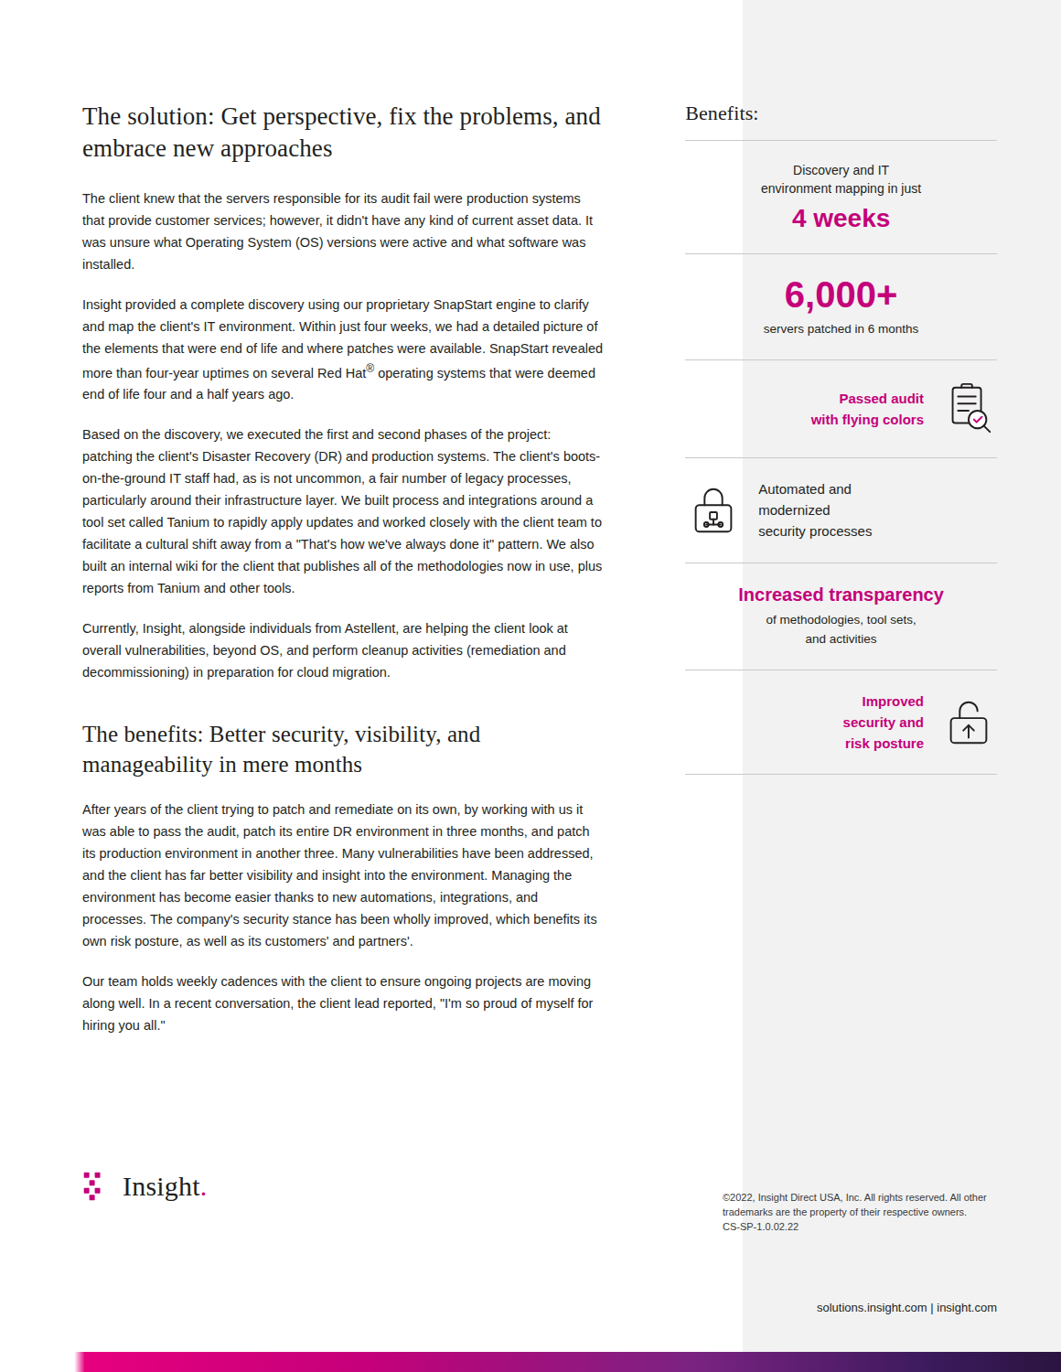The solution: Get perspective, fix the problems, and embrace new approaches
The client knew that the servers responsible for its audit fail were production systems that provide customer services; however, it didn't have any kind of current asset data. It was unsure what Operating System (OS) versions were active and what software was installed.
Insight provided a complete discovery using our proprietary SnapStart engine to clarify and map the client's IT environment. Within just four weeks, we had a detailed picture of the elements that were end of life and where patches were available. SnapStart revealed more than four-year uptimes on several Red Hat® operating systems that were deemed end of life four and a half years ago.
Based on the discovery, we executed the first and second phases of the project: patching the client's Disaster Recovery (DR) and production systems. The client's boots-on-the-ground IT staff had, as is not uncommon, a fair number of legacy processes, particularly around their infrastructure layer. We built process and integrations around a tool set called Tanium to rapidly apply updates and worked closely with the client team to facilitate a cultural shift away from a "That's how we've always done it" pattern. We also built an internal wiki for the client that publishes all of the methodologies now in use, plus reports from Tanium and other tools.
Currently, Insight, alongside individuals from Astellent, are helping the client look at overall vulnerabilities, beyond OS, and perform cleanup activities (remediation and decommissioning) in preparation for cloud migration.
The benefits: Better security, visibility, and manageability in mere months
After years of the client trying to patch and remediate on its own, by working with us it was able to pass the audit, patch its entire DR environment in three months, and patch its production environment in another three. Many vulnerabilities have been addressed, and the client has far better visibility and insight into the environment. Managing the environment has become easier thanks to new automations, integrations, and processes. The company's security stance has been wholly improved, which benefits its own risk posture, as well as its customers' and partners'.
Our team holds weekly cadences with the client to ensure ongoing projects are moving along well. In a recent conversation, the client lead reported, "I'm so proud of myself for hiring you all."
Benefits:
Discovery and IT
environment mapping in just
4 weeks
6,000+
servers patched in 6 months
Passed audit
with flying colors
Automated and
modernized
security processes
Increased transparency
of methodologies, tool sets,
and activities
Improved
security and
risk posture
©2022, Insight Direct USA, Inc. All rights reserved. All other trademarks are the property of their respective owners.
CS-SP-1.0.02.22
Insight.
solutions.insight.com | insight.com